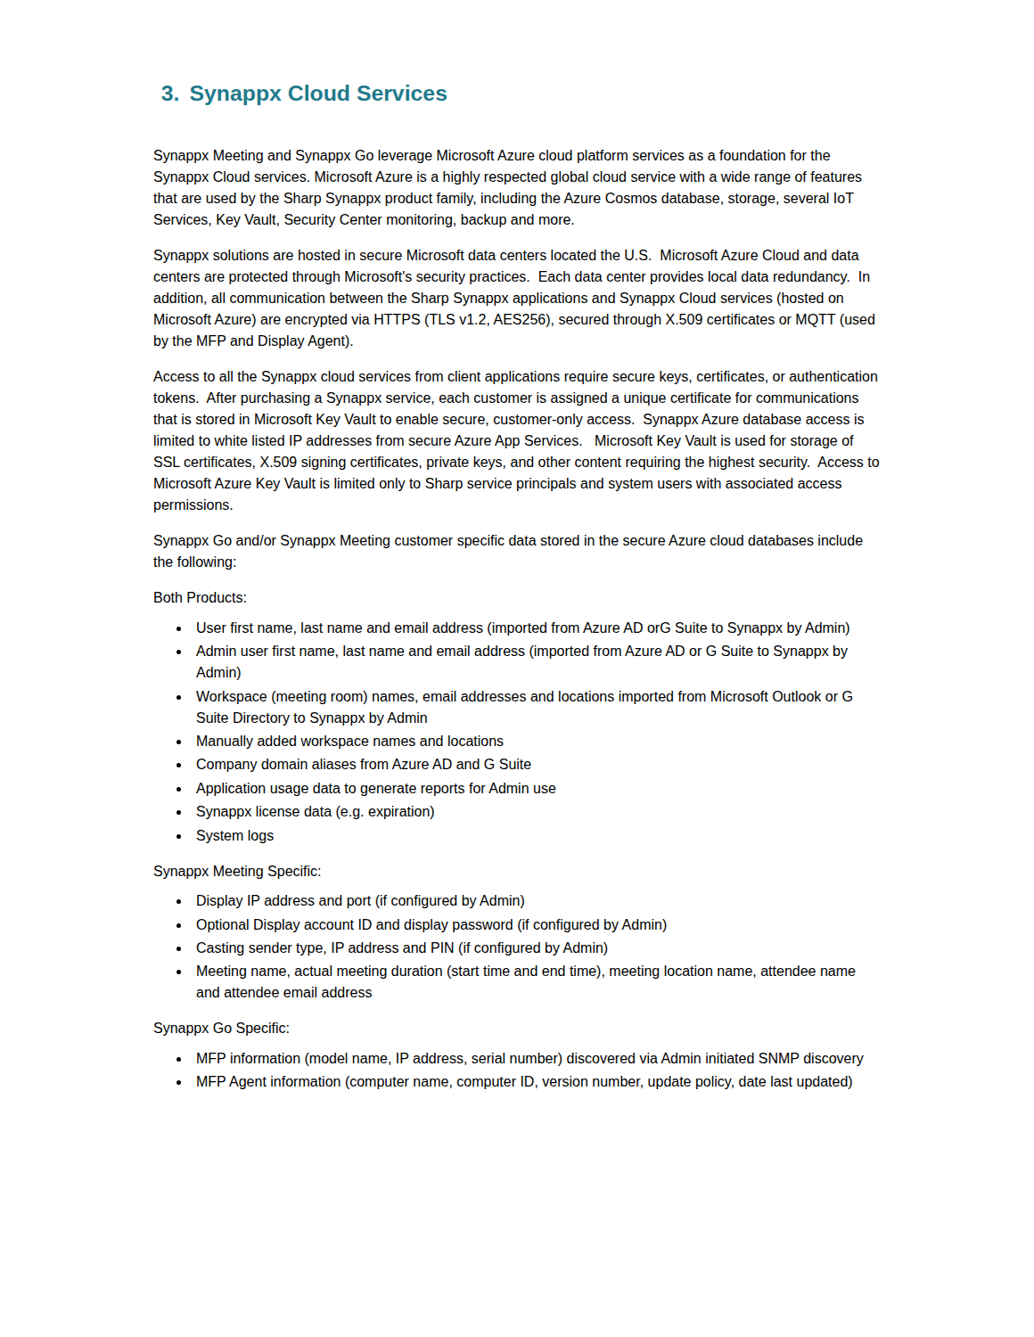3. Synappx Cloud Services
Synappx Meeting and Synappx Go leverage Microsoft Azure cloud platform services as a foundation for the Synappx Cloud services. Microsoft Azure is a highly respected global cloud service with a wide range of features that are used by the Sharp Synappx product family, including the Azure Cosmos database, storage, several IoT Services, Key Vault, Security Center monitoring, backup and more.
Synappx solutions are hosted in secure Microsoft data centers located the U.S. Microsoft Azure Cloud and data centers are protected through Microsoft's security practices. Each data center provides local data redundancy. In addition, all communication between the Sharp Synappx applications and Synappx Cloud services (hosted on Microsoft Azure) are encrypted via HTTPS (TLS v1.2, AES256), secured through X.509 certificates or MQTT (used by the MFP and Display Agent).
Access to all the Synappx cloud services from client applications require secure keys, certificates, or authentication tokens. After purchasing a Synappx service, each customer is assigned a unique certificate for communications that is stored in Microsoft Key Vault to enable secure, customer-only access. Synappx Azure database access is limited to white listed IP addresses from secure Azure App Services. Microsoft Key Vault is used for storage of SSL certificates, X.509 signing certificates, private keys, and other content requiring the highest security. Access to Microsoft Azure Key Vault is limited only to Sharp service principals and system users with associated access permissions.
Synappx Go and/or Synappx Meeting customer specific data stored in the secure Azure cloud databases include the following:
Both Products:
User first name, last name and email address (imported from Azure AD orG Suite to Synappx by Admin)
Admin user first name, last name and email address (imported from Azure AD or G Suite to Synappx by Admin)
Workspace (meeting room) names, email addresses and locations imported from Microsoft Outlook or G Suite Directory to Synappx by Admin
Manually added workspace names and locations
Company domain aliases from Azure AD and G Suite
Application usage data to generate reports for Admin use
Synappx license data (e.g. expiration)
System logs
Synappx Meeting Specific:
Display IP address and port (if configured by Admin)
Optional Display account ID and display password (if configured by Admin)
Casting sender type, IP address and PIN (if configured by Admin)
Meeting name, actual meeting duration (start time and end time), meeting location name, attendee name and attendee email address
Synappx Go Specific:
MFP information (model name, IP address, serial number) discovered via Admin initiated SNMP discovery
MFP Agent information (computer name, computer ID, version number, update policy, date last updated)